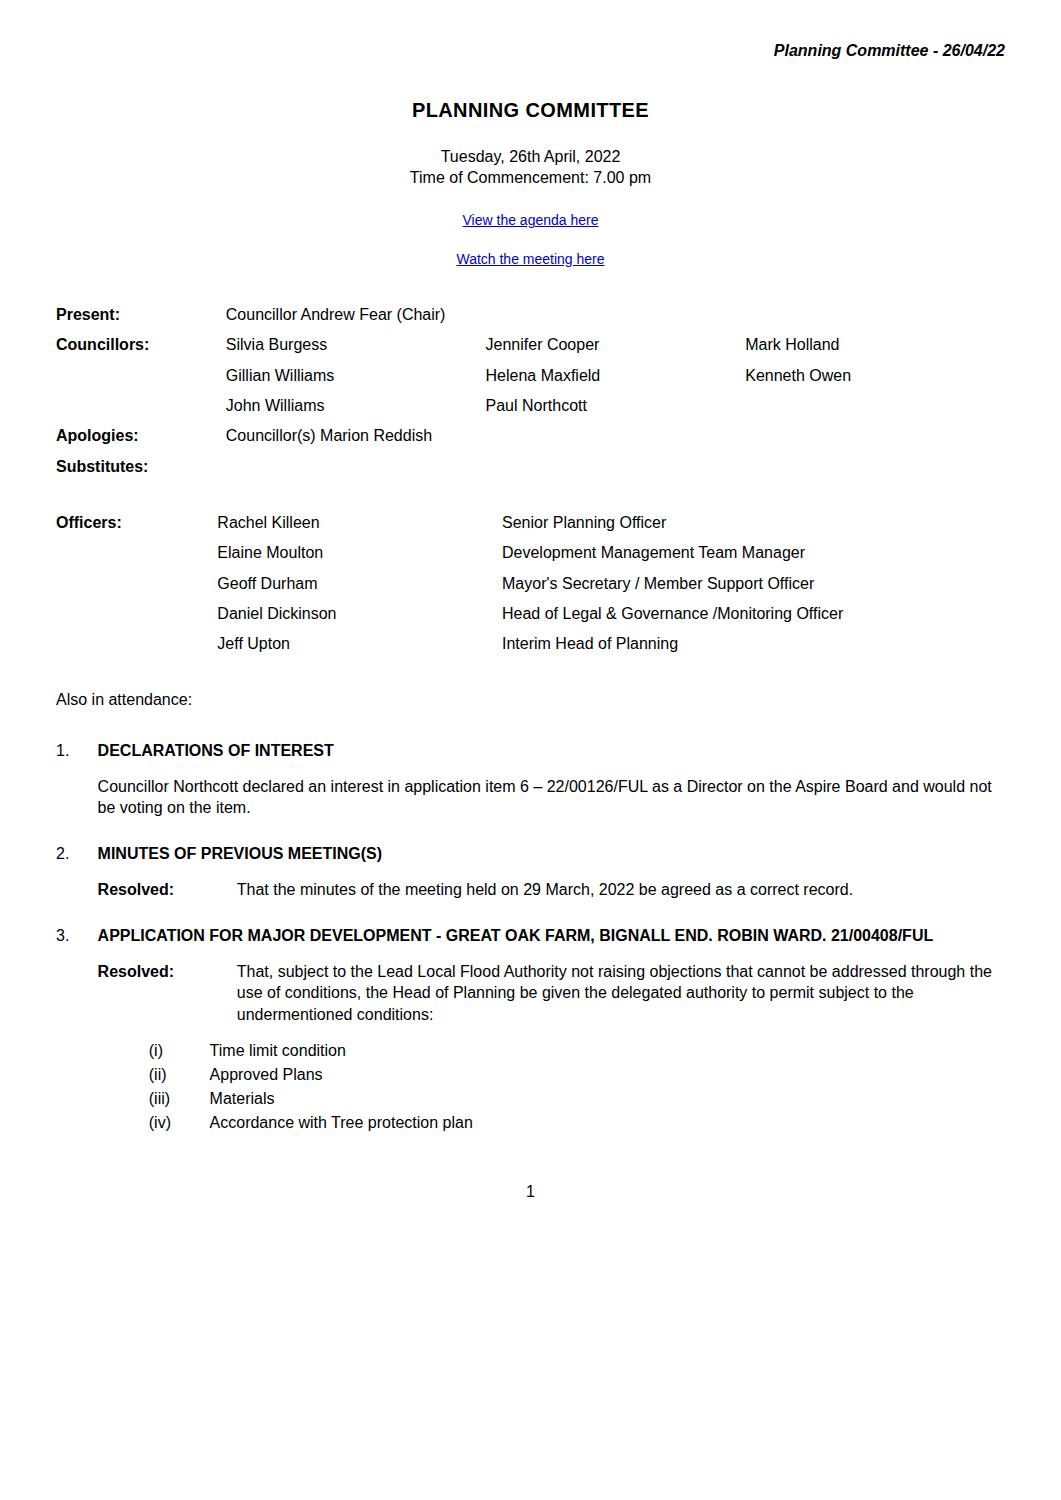Planning Committee - 26/04/22
PLANNING COMMITTEE
Tuesday, 26th April, 2022
Time of Commencement: 7.00 pm
View the agenda here Watch the meeting here
| Present: | Councillor Andrew Fear (Chair) |
| Councillors: | Silvia Burgess | Jennifer Cooper | Mark Holland |
| | Gillian Williams | Helena Maxfield | Kenneth Owen |
| | John Williams | Paul Northcott | |
| Apologies: | Councillor(s) Marion Reddish |
| Substitutes: | |
| Officers: | Rachel Killeen | Senior Planning Officer |
| | Elaine Moulton | Development Management Team Manager |
| | Geoff Durham | Mayor's Secretary / Member Support Officer |
| | Daniel Dickinson | Head of Legal & Governance /Monitoring Officer |
| | Jeff Upton | Interim Head of Planning |
Also in attendance:
Declarations of Interest
Councillor Northcott declared an interest in application item 6 – 22/00126/FUL as a Director on the Aspire Board and would not be voting on the item.
Minutes of Previous Meeting(s)
Resolved:
That the minutes of the meeting held on 29 March, 2022 be agreed as a correct record.
Application for Major Development - Great Oak Farm, Bignall End. Robin Ward. 21/00408/FUL
Resolved:
That, subject to the Lead Local Flood Authority not raising objections that cannot be addressed through the use of conditions, the Head of Planning be given the delegated authority to permit subject to the undermentioned conditions:
(i) Time limit condition
(ii) Approved Plans
(iii) Materials
(iv) Accordance with Tree protection plan
1